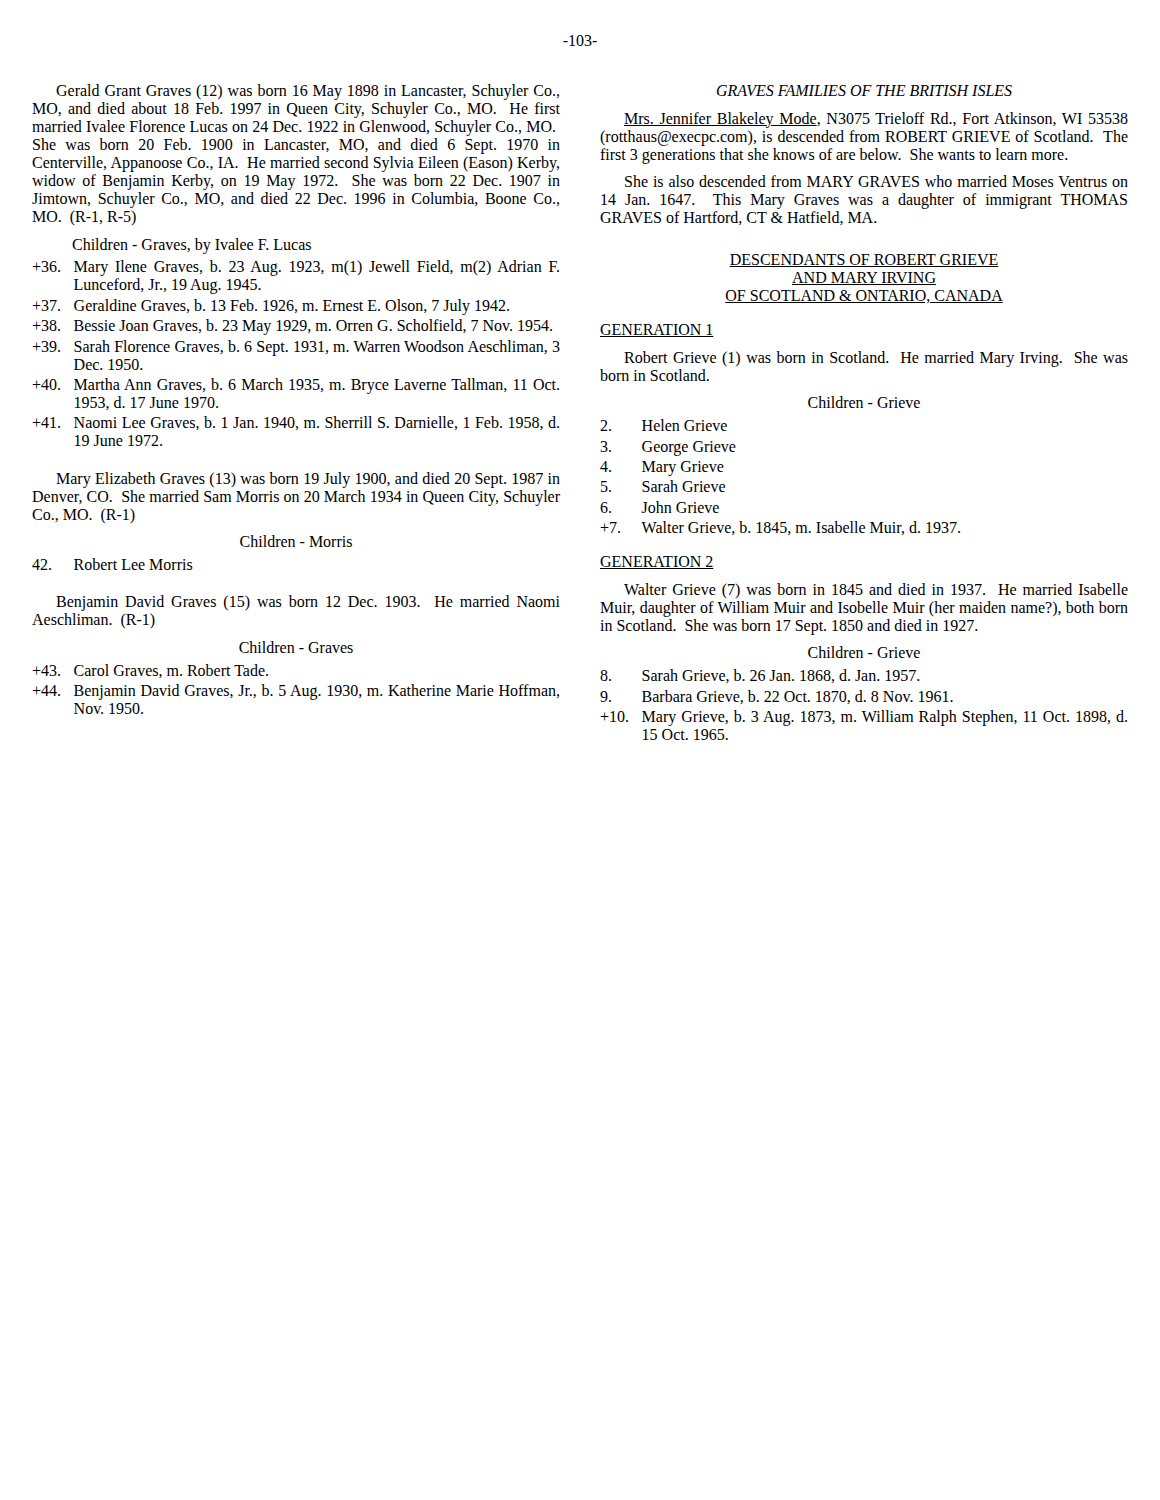-103-
Gerald Grant Graves (12) was born 16 May 1898 in Lancaster, Schuyler Co., MO, and died about 18 Feb. 1997 in Queen City, Schuyler Co., MO. He first married Ivalee Florence Lucas on 24 Dec. 1922 in Glenwood, Schuyler Co., MO. She was born 20 Feb. 1900 in Lancaster, MO, and died 6 Sept. 1970 in Centerville, Appanoose Co., IA. He married second Sylvia Eileen (Eason) Kerby, widow of Benjamin Kerby, on 19 May 1972. She was born 22 Dec. 1907 in Jimtown, Schuyler Co., MO, and died 22 Dec. 1996 in Columbia, Boone Co., MO. (R-1, R-5)
Children - Graves, by Ivalee F. Lucas
+36. Mary Ilene Graves, b. 23 Aug. 1923, m(1) Jewell Field, m(2) Adrian F. Lunceford, Jr., 19 Aug. 1945.
+37. Geraldine Graves, b. 13 Feb. 1926, m. Ernest E. Olson, 7 July 1942.
+38. Bessie Joan Graves, b. 23 May 1929, m. Orren G. Scholfield, 7 Nov. 1954.
+39. Sarah Florence Graves, b. 6 Sept. 1931, m. Warren Woodson Aeschliman, 3 Dec. 1950.
+40. Martha Ann Graves, b. 6 March 1935, m. Bryce Laverne Tallman, 11 Oct. 1953, d. 17 June 1970.
+41. Naomi Lee Graves, b. 1 Jan. 1940, m. Sherrill S. Darnielle, 1 Feb. 1958, d. 19 June 1972.
Mary Elizabeth Graves (13) was born 19 July 1900, and died 20 Sept. 1987 in Denver, CO. She married Sam Morris on 20 March 1934 in Queen City, Schuyler Co., MO. (R-1)
Children - Morris
42. Robert Lee Morris
Benjamin David Graves (15) was born 12 Dec. 1903. He married Naomi Aeschliman. (R-1)
Children - Graves
+43. Carol Graves, m. Robert Tade.
+44. Benjamin David Graves, Jr., b. 5 Aug. 1930, m. Katherine Marie Hoffman, Nov. 1950.
GRAVES FAMILIES OF THE BRITISH ISLES
Mrs. Jennifer Blakeley Mode, N3075 Trieloff Rd., Fort Atkinson, WI 53538 (rotthaus@execpc.com), is descended from ROBERT GRIEVE of Scotland. The first 3 generations that she knows of are below. She wants to learn more.
She is also descended from MARY GRAVES who married Moses Ventrus on 14 Jan. 1647. This Mary Graves was a daughter of immigrant THOMAS GRAVES of Hartford, CT & Hatfield, MA.
DESCENDANTS OF ROBERT GRIEVE
AND MARY IRVING
OF SCOTLAND & ONTARIO, CANADA
GENERATION 1
Robert Grieve (1) was born in Scotland. He married Mary Irving. She was born in Scotland.
Children - Grieve
2. Helen Grieve
3. George Grieve
4. Mary Grieve
5. Sarah Grieve
6. John Grieve
+7. Walter Grieve, b. 1845, m. Isabelle Muir, d. 1937.
GENERATION 2
Walter Grieve (7) was born in 1845 and died in 1937. He married Isabelle Muir, daughter of William Muir and Isobelle Muir (her maiden name?), both born in Scotland. She was born 17 Sept. 1850 and died in 1927.
Children - Grieve
8. Sarah Grieve, b. 26 Jan. 1868, d. Jan. 1957.
9. Barbara Grieve, b. 22 Oct. 1870, d. 8 Nov. 1961.
+10. Mary Grieve, b. 3 Aug. 1873, m. William Ralph Stephen, 11 Oct. 1898, d. 15 Oct. 1965.